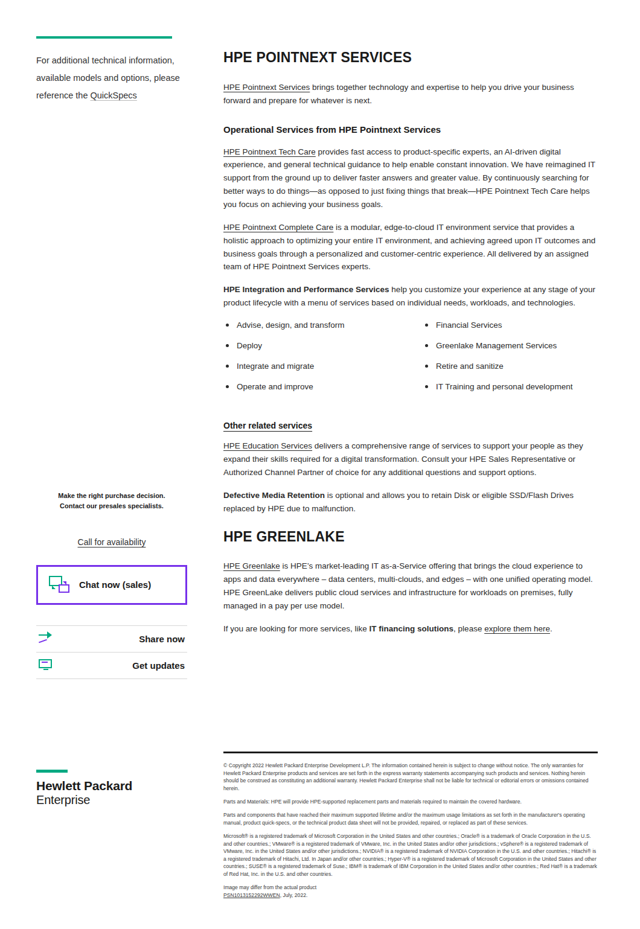For additional technical information, available models and options, please reference the QuickSpecs
Make the right purchase decision.
Contact our presales specialists.
Call for availability
Chat now (sales)
Share now
Get updates
HPE POINTNEXT SERVICES
HPE Pointnext Services brings together technology and expertise to help you drive your business forward and prepare for whatever is next.
Operational Services from HPE Pointnext Services
HPE Pointnext Tech Care provides fast access to product-specific experts, an AI-driven digital experience, and general technical guidance to help enable constant innovation. We have reimagined IT support from the ground up to deliver faster answers and greater value. By continuously searching for better ways to do things—as opposed to just fixing things that break—HPE Pointnext Tech Care helps you focus on achieving your business goals.
HPE Pointnext Complete Care is a modular, edge-to-cloud IT environment service that provides a holistic approach to optimizing your entire IT environment, and achieving agreed upon IT outcomes and business goals through a personalized and customer-centric experience. All delivered by an assigned team of HPE Pointnext Services experts.
HPE Integration and Performance Services help you customize your experience at any stage of your product lifecycle with a menu of services based on individual needs, workloads, and technologies.
Advise, design, and transform
Deploy
Integrate and migrate
Operate and improve
Financial Services
Greenlake Management Services
Retire and sanitize
IT Training and personal development
Other related services
HPE Education Services delivers a comprehensive range of services to support your people as they expand their skills required for a digital transformation. Consult your HPE Sales Representative or Authorized Channel Partner of choice for any additional questions and support options.
Defective Media Retention is optional and allows you to retain Disk or eligible SSD/Flash Drives replaced by HPE due to malfunction.
HPE GREENLAKE
HPE Greenlake is HPE’s market-leading IT as-a-Service offering that brings the cloud experience to apps and data everywhere – data centers, multi-clouds, and edges – with one unified operating model. HPE GreenLake delivers public cloud services and infrastructure for workloads on premises, fully managed in a pay per use model.
If you are looking for more services, like IT financing solutions, please explore them here.
Hewlett Packard Enterprise
© Copyright 2022 Hewlett Packard Enterprise Development L.P. The information contained herein is subject to change without notice. The only warranties for Hewlett Packard Enterprise products and services are set forth in the express warranty statements accompanying such products and services. Nothing herein should be construed as constituting an additional warranty. Hewlett Packard Enterprise shall not be liable for technical or editorial errors or omissions contained herein.
Parts and Materials: HPE will provide HPE-supported replacement parts and materials required to maintain the covered hardware.
Parts and components that have reached their maximum supported lifetime and/or the maximum usage limitations as set forth in the manufacturer's operating manual, product quick-specs, or the technical product data sheet will not be provided, repaired, or replaced as part of these services.
Microsoft® is a registered trademark of Microsoft Corporation in the United States and other countries.; Oracle® is a trademark of Oracle Corporation in the U.S. and other countries.; VMware® is a registered trademark of VMware, Inc. in the United States and/or other jurisdictions.; vSphere® is a registered trademark of VMware, Inc. in the United States and/or other jurisdictions.; NVIDIA® is a registered trademark of NVIDIA Corporation in the U.S. and other countries.; Hitachi® is a registered trademark of Hitachi, Ltd. In Japan and/or other countries.; Hyper-V® is a registered trademark of Microsoft Corporation in the United States and other countries.; SUSE® is a registered trademark of Suse.; IBM® is trademark of IBM Corporation in the United States and/or other countries.; Red Hat® is a trademark of Red Hat, Inc. in the U.S. and other countries.
Image may differ from the actual product
PSN1013152292WWEN, July, 2022.